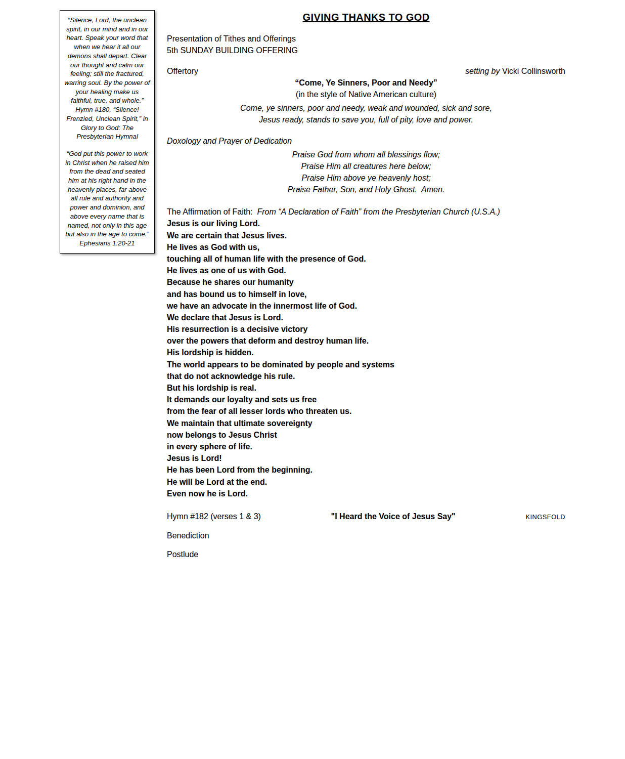“Silence, Lord, the unclean spirit, in our mind and in our heart. Speak your word that when we hear it all our demons shall depart. Clear our thought and calm our feeling; still the fractured, warring soul. By the power of your healing make us faithful, true, and whole.” Hymn #180, “Silence! Frenzied, Unclean Spirit,” in Glory to God: The Presbyterian Hymnal
“God put this power to work in Christ when he raised him from the dead and seated him at his right hand in the heavenly places, far above all rule and authority and power and dominion, and above every name that is named, not only in this age but also in the age to come.” Ephesians 1:20-21
GIVING THANKS TO GOD
Presentation of Tithes and Offerings
5th SUNDAY BUILDING OFFERING
Offertory setting by Vicki Collinsworth
“Come, Ye Sinners, Poor and Needy”
(in the style of Native American culture)
Come, ye sinners, poor and needy, weak and wounded, sick and sore,
Jesus ready, stands to save you, full of pity, love and power.
Doxology and Prayer of Dedication
Praise God from whom all blessings flow;
Praise Him all creatures here below;
Praise Him above ye heavenly host;
Praise Father, Son, and Holy Ghost. Amen.
The Affirmation of Faith: From “A Declaration of Faith” from the Presbyterian Church (U.S.A.)
Jesus is our living Lord.
We are certain that Jesus lives.
He lives as God with us,
touching all of human life with the presence of God.
He lives as one of us with God.
Because he shares our humanity
and has bound us to himself in love,
we have an advocate in the innermost life of God.
We declare that Jesus is Lord.
His resurrection is a decisive victory
over the powers that deform and destroy human life.
His lordship is hidden.
The world appears to be dominated by people and systems
that do not acknowledge his rule.
But his lordship is real.
It demands our loyalty and sets us free
from the fear of all lesser lords who threaten us.
We maintain that ultimate sovereignty
now belongs to Jesus Christ
in every sphere of life.
Jesus is Lord!
He has been Lord from the beginning.
He will be Lord at the end.
Even now he is Lord.
Hymn #182 (verses 1 & 3) "I Heard the Voice of Jesus Say" KINGSFOLD
Benediction
Postlude